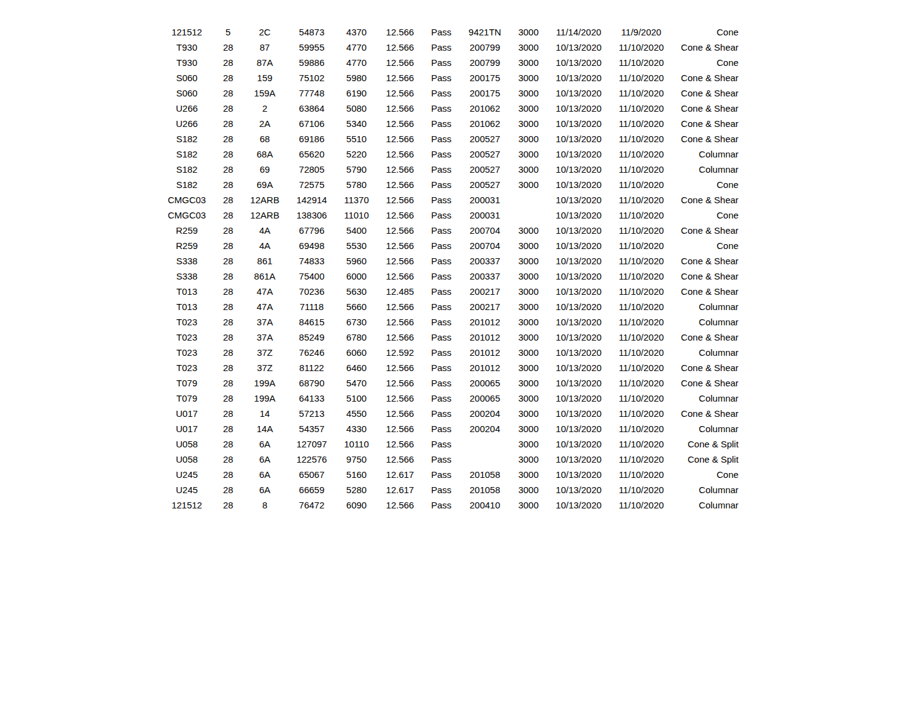| 121512 | 5 | 2C | 54873 | 4370 | 12.566 | Pass | 9421TN | 3000 | 11/14/2020 | 11/9/2020 | Cone |
| T930 | 28 | 87 | 59955 | 4770 | 12.566 | Pass | 200799 | 3000 | 10/13/2020 | 11/10/2020 | Cone & Shear |
| T930 | 28 | 87A | 59886 | 4770 | 12.566 | Pass | 200799 | 3000 | 10/13/2020 | 11/10/2020 | Cone |
| S060 | 28 | 159 | 75102 | 5980 | 12.566 | Pass | 200175 | 3000 | 10/13/2020 | 11/10/2020 | Cone & Shear |
| S060 | 28 | 159A | 77748 | 6190 | 12.566 | Pass | 200175 | 3000 | 10/13/2020 | 11/10/2020 | Cone & Shear |
| U266 | 28 | 2 | 63864 | 5080 | 12.566 | Pass | 201062 | 3000 | 10/13/2020 | 11/10/2020 | Cone & Shear |
| U266 | 28 | 2A | 67106 | 5340 | 12.566 | Pass | 201062 | 3000 | 10/13/2020 | 11/10/2020 | Cone & Shear |
| S182 | 28 | 68 | 69186 | 5510 | 12.566 | Pass | 200527 | 3000 | 10/13/2020 | 11/10/2020 | Cone & Shear |
| S182 | 28 | 68A | 65620 | 5220 | 12.566 | Pass | 200527 | 3000 | 10/13/2020 | 11/10/2020 | Columnar |
| S182 | 28 | 69 | 72805 | 5790 | 12.566 | Pass | 200527 | 3000 | 10/13/2020 | 11/10/2020 | Columnar |
| S182 | 28 | 69A | 72575 | 5780 | 12.566 | Pass | 200527 | 3000 | 10/13/2020 | 11/10/2020 | Cone |
| CMGC03 | 28 | 12ARB | 142914 | 11370 | 12.566 | Pass | 200031 | | 10/13/2020 | 11/10/2020 | Cone & Shear |
| CMGC03 | 28 | 12ARB | 138306 | 11010 | 12.566 | Pass | 200031 | | 10/13/2020 | 11/10/2020 | Cone |
| R259 | 28 | 4A | 67796 | 5400 | 12.566 | Pass | 200704 | 3000 | 10/13/2020 | 11/10/2020 | Cone & Shear |
| R259 | 28 | 4A | 69498 | 5530 | 12.566 | Pass | 200704 | 3000 | 10/13/2020 | 11/10/2020 | Cone |
| S338 | 28 | 861 | 74833 | 5960 | 12.566 | Pass | 200337 | 3000 | 10/13/2020 | 11/10/2020 | Cone & Shear |
| S338 | 28 | 861A | 75400 | 6000 | 12.566 | Pass | 200337 | 3000 | 10/13/2020 | 11/10/2020 | Cone & Shear |
| T013 | 28 | 47A | 70236 | 5630 | 12.485 | Pass | 200217 | 3000 | 10/13/2020 | 11/10/2020 | Cone & Shear |
| T013 | 28 | 47A | 71118 | 5660 | 12.566 | Pass | 200217 | 3000 | 10/13/2020 | 11/10/2020 | Columnar |
| T023 | 28 | 37A | 84615 | 6730 | 12.566 | Pass | 201012 | 3000 | 10/13/2020 | 11/10/2020 | Columnar |
| T023 | 28 | 37A | 85249 | 6780 | 12.566 | Pass | 201012 | 3000 | 10/13/2020 | 11/10/2020 | Cone & Shear |
| T023 | 28 | 37Z | 76246 | 6060 | 12.592 | Pass | 201012 | 3000 | 10/13/2020 | 11/10/2020 | Columnar |
| T023 | 28 | 37Z | 81122 | 6460 | 12.566 | Pass | 201012 | 3000 | 10/13/2020 | 11/10/2020 | Cone & Shear |
| T079 | 28 | 199A | 68790 | 5470 | 12.566 | Pass | 200065 | 3000 | 10/13/2020 | 11/10/2020 | Cone & Shear |
| T079 | 28 | 199A | 64133 | 5100 | 12.566 | Pass | 200065 | 3000 | 10/13/2020 | 11/10/2020 | Columnar |
| U017 | 28 | 14 | 57213 | 4550 | 12.566 | Pass | 200204 | 3000 | 10/13/2020 | 11/10/2020 | Cone & Shear |
| U017 | 28 | 14A | 54357 | 4330 | 12.566 | Pass | 200204 | 3000 | 10/13/2020 | 11/10/2020 | Columnar |
| U058 | 28 | 6A | 127097 | 10110 | 12.566 | Pass | | 3000 | 10/13/2020 | 11/10/2020 | Cone & Split |
| U058 | 28 | 6A | 122576 | 9750 | 12.566 | Pass | | 3000 | 10/13/2020 | 11/10/2020 | Cone & Split |
| U245 | 28 | 6A | 65067 | 5160 | 12.617 | Pass | 201058 | 3000 | 10/13/2020 | 11/10/2020 | Cone |
| U245 | 28 | 6A | 66659 | 5280 | 12.617 | Pass | 201058 | 3000 | 10/13/2020 | 11/10/2020 | Columnar |
| 121512 | 28 | 8 | 76472 | 6090 | 12.566 | Pass | 200410 | 3000 | 10/13/2020 | 11/10/2020 | Columnar |